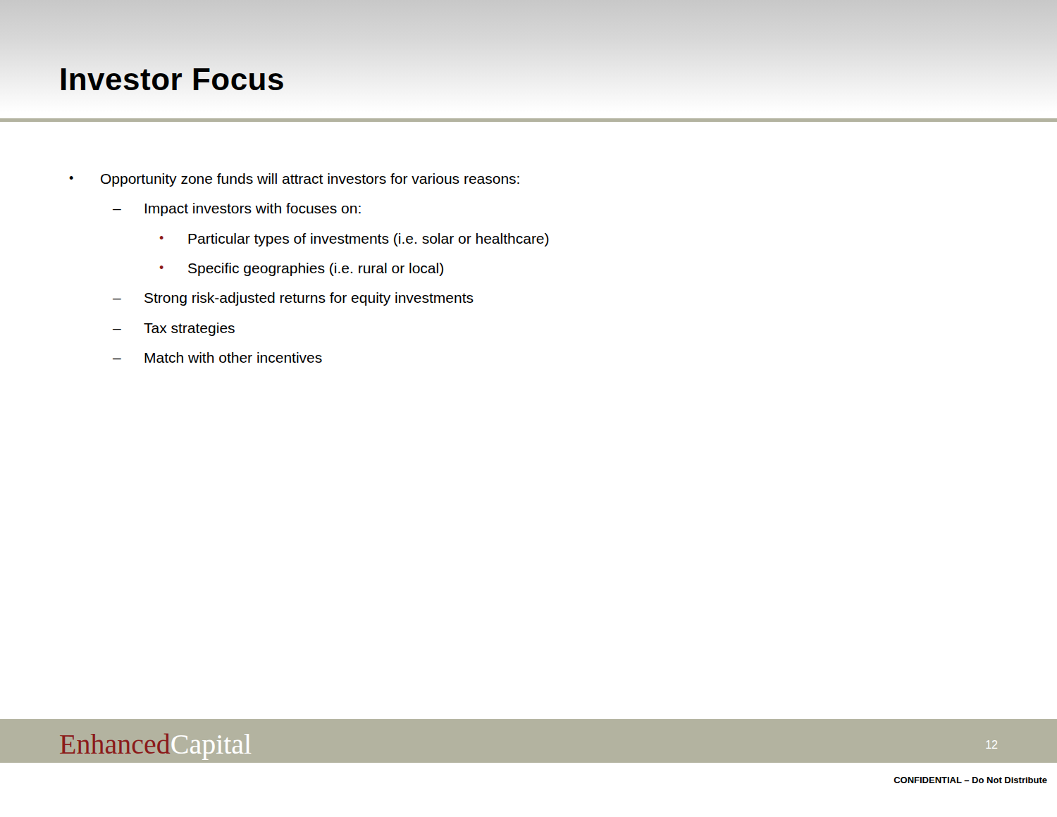Investor Focus
Opportunity zone funds will attract investors for various reasons:
Impact investors with focuses on:
Particular types of investments (i.e. solar or healthcare)
Specific geographies (i.e. rural or local)
Strong risk-adjusted returns for equity investments
Tax strategies
Match with other incentives
Enhanced Capital
12
CONFIDENTIAL – Do Not Distribute